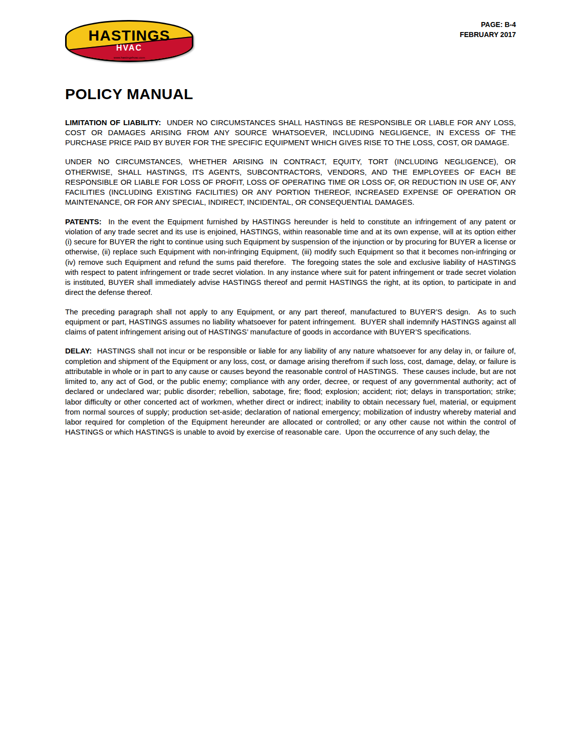HASTINGS
HVAC
www.hastingshvac.com
PAGE: B-4
FEBRUARY 2017
POLICY MANUAL
LIMITATION OF LIABILITY: UNDER NO CIRCUMSTANCES SHALL HASTINGS BE RESPONSIBLE OR LIABLE FOR ANY LOSS, COST OR DAMAGES ARISING FROM ANY SOURCE WHATSOEVER, INCLUDING NEGLIGENCE, IN EXCESS OF THE PURCHASE PRICE PAID BY BUYER FOR THE SPECIFIC EQUIPMENT WHICH GIVES RISE TO THE LOSS, COST, OR DAMAGE.
UNDER NO CIRCUMSTANCES, WHETHER ARISING IN CONTRACT, EQUITY, TORT (INCLUDING NEGLIGENCE), OR OTHERWISE, SHALL HASTINGS, ITS AGENTS, SUBCONTRACTORS, VENDORS, AND THE EMPLOYEES OF EACH BE RESPONSIBLE OR LIABLE FOR LOSS OF PROFIT, LOSS OF OPERATING TIME OR LOSS OF, OR REDUCTION IN USE OF, ANY FACILITIES (INCLUDING EXISTING FACILITIES) OR ANY PORTION THEREOF, INCREASED EXPENSE OF OPERATION OR MAINTENANCE, OR FOR ANY SPECIAL, INDIRECT, INCIDENTAL, OR CONSEQUENTIAL DAMAGES.
PATENTS: In the event the Equipment furnished by HASTINGS hereunder is held to constitute an infringement of any patent or violation of any trade secret and its use is enjoined, HASTINGS, within reasonable time and at its own expense, will at its option either (i) secure for BUYER the right to continue using such Equipment by suspension of the injunction or by procuring for BUYER a license or otherwise, (ii) replace such Equipment with non-infringing Equipment, (iii) modify such Equipment so that it becomes non-infringing or (iv) remove such Equipment and refund the sums paid therefore. The foregoing states the sole and exclusive liability of HASTINGS with respect to patent infringement or trade secret violation. In any instance where suit for patent infringement or trade secret violation is instituted, BUYER shall immediately advise HASTINGS thereof and permit HASTINGS the right, at its option, to participate in and direct the defense thereof.
The preceding paragraph shall not apply to any Equipment, or any part thereof, manufactured to BUYER’S design. As to such equipment or part, HASTINGS assumes no liability whatsoever for patent infringement. BUYER shall indemnify HASTINGS against all claims of patent infringement arising out of HASTINGS’ manufacture of goods in accordance with BUYER’S specifications.
DELAY: HASTINGS shall not incur or be responsible or liable for any liability of any nature whatsoever for any delay in, or failure of, completion and shipment of the Equipment or any loss, cost, or damage arising therefrom if such loss, cost, damage, delay, or failure is attributable in whole or in part to any cause or causes beyond the reasonable control of HASTINGS. These causes include, but are not limited to, any act of God, or the public enemy; compliance with any order, decree, or request of any governmental authority; act of declared or undeclared war; public disorder; rebellion, sabotage, fire; flood; explosion; accident; riot; delays in transportation; strike; labor difficulty or other concerted act of workmen, whether direct or indirect; inability to obtain necessary fuel, material, or equipment from normal sources of supply; production set-aside; declaration of national emergency; mobilization of industry whereby material and labor required for completion of the Equipment hereunder are allocated or controlled; or any other cause not within the control of HASTINGS or which HASTINGS is unable to avoid by exercise of reasonable care. Upon the occurrence of any such delay, the